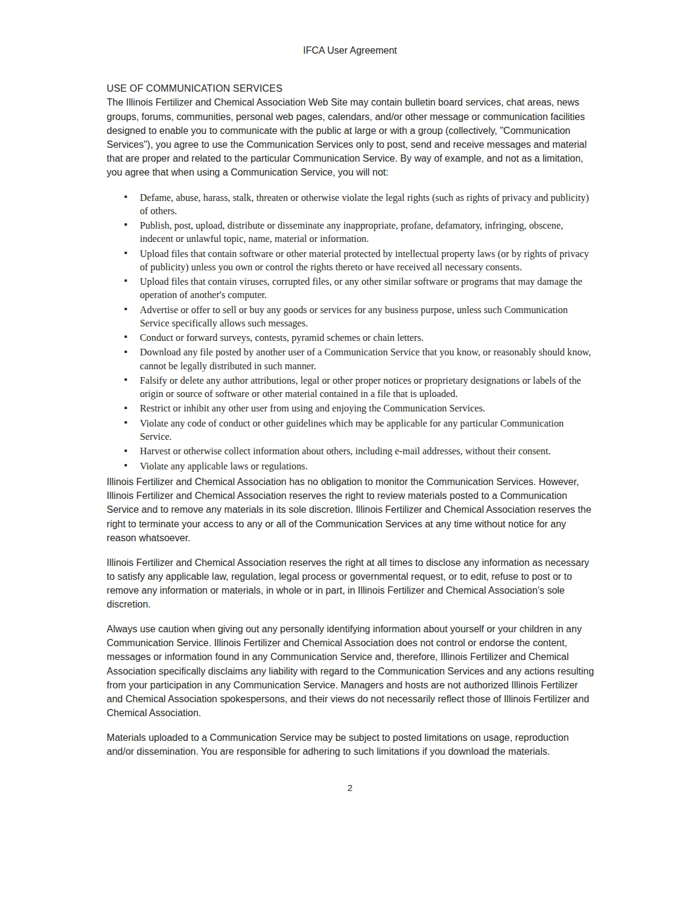IFCA User Agreement
USE OF COMMUNICATION SERVICES
The Illinois Fertilizer and Chemical Association Web Site may contain bulletin board services, chat areas, news groups, forums, communities, personal web pages, calendars, and/or other message or communication facilities designed to enable you to communicate with the public at large or with a group (collectively, "Communication Services"), you agree to use the Communication Services only to post, send and receive messages and material that are proper and related to the particular Communication Service. By way of example, and not as a limitation, you agree that when using a Communication Service, you will not:
Defame, abuse, harass, stalk, threaten or otherwise violate the legal rights (such as rights of privacy and publicity) of others.
Publish, post, upload, distribute or disseminate any inappropriate, profane, defamatory, infringing, obscene, indecent or unlawful topic, name, material or information.
Upload files that contain software or other material protected by intellectual property laws (or by rights of privacy of publicity) unless you own or control the rights thereto or have received all necessary consents.
Upload files that contain viruses, corrupted files, or any other similar software or programs that may damage the operation of another's computer.
Advertise or offer to sell or buy any goods or services for any business purpose, unless such Communication Service specifically allows such messages.
Conduct or forward surveys, contests, pyramid schemes or chain letters.
Download any file posted by another user of a Communication Service that you know, or reasonably should know, cannot be legally distributed in such manner.
Falsify or delete any author attributions, legal or other proper notices or proprietary designations or labels of the origin or source of software or other material contained in a file that is uploaded.
Restrict or inhibit any other user from using and enjoying the Communication Services.
Violate any code of conduct or other guidelines which may be applicable for any particular Communication Service.
Harvest or otherwise collect information about others, including e-mail addresses, without their consent.
Violate any applicable laws or regulations.
Illinois Fertilizer and Chemical Association has no obligation to monitor the Communication Services. However, Illinois Fertilizer and Chemical Association reserves the right to review materials posted to a Communication Service and to remove any materials in its sole discretion. Illinois Fertilizer and Chemical Association reserves the right to terminate your access to any or all of the Communication Services at any time without notice for any reason whatsoever.
Illinois Fertilizer and Chemical Association reserves the right at all times to disclose any information as necessary to satisfy any applicable law, regulation, legal process or governmental request, or to edit, refuse to post or to remove any information or materials, in whole or in part, in Illinois Fertilizer and Chemical Association's sole discretion.
Always use caution when giving out any personally identifying information about yourself or your children in any Communication Service. Illinois Fertilizer and Chemical Association does not control or endorse the content, messages or information found in any Communication Service and, therefore, Illinois Fertilizer and Chemical Association specifically disclaims any liability with regard to the Communication Services and any actions resulting from your participation in any Communication Service. Managers and hosts are not authorized Illinois Fertilizer and Chemical Association spokespersons, and their views do not necessarily reflect those of Illinois Fertilizer and Chemical Association.
Materials uploaded to a Communication Service may be subject to posted limitations on usage, reproduction and/or dissemination. You are responsible for adhering to such limitations if you download the materials.
2